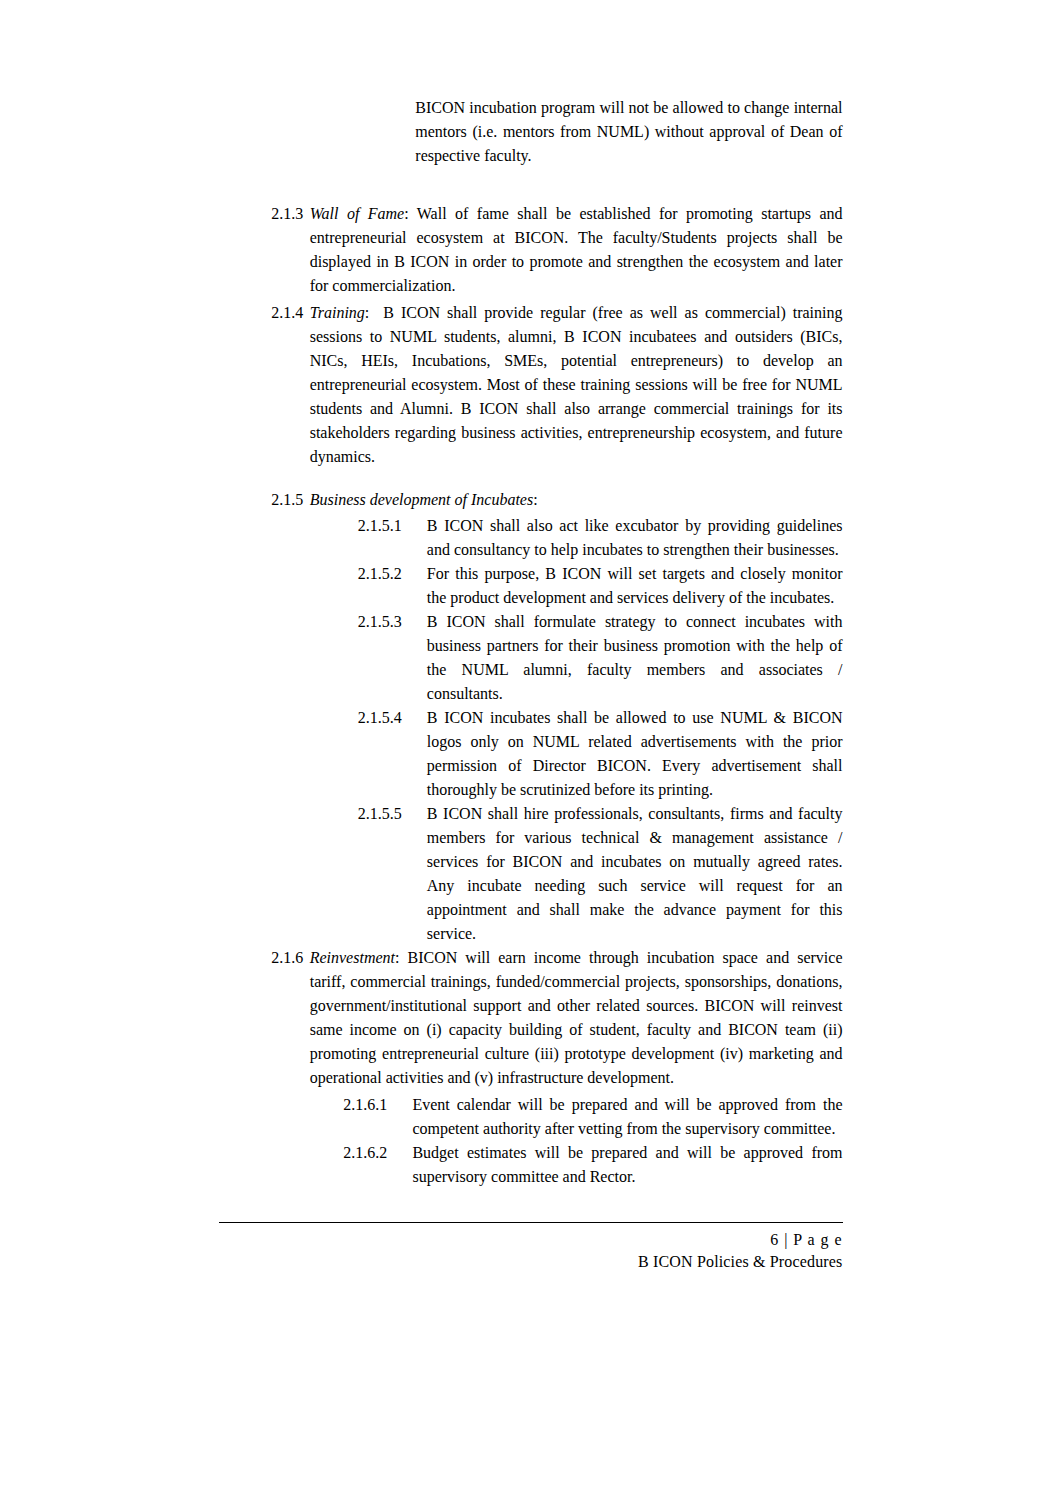BICON incubation program will not be allowed to change internal mentors (i.e. mentors from NUML) without approval of Dean of respective faculty.
2.1.3
Wall of Fame: Wall of fame shall be established for promoting startups and entrepreneurial ecosystem at BICON. The faculty/Students projects shall be displayed in B ICON in order to promote and strengthen the ecosystem and later for commercialization.
2.1.4
Training: B ICON shall provide regular (free as well as commercial) training sessions to NUML students, alumni, B ICON incubatees and outsiders (BICs, NICs, HEIs, Incubations, SMEs, potential entrepreneurs) to develop an entrepreneurial ecosystem. Most of these training sessions will be free for NUML students and Alumni. B ICON shall also arrange commercial trainings for its stakeholders regarding business activities, entrepreneurship ecosystem, and future dynamics.
2.1.5
Business development of Incubates:
2.1.5.1 B ICON shall also act like excubator by providing guidelines and consultancy to help incubates to strengthen their businesses.
2.1.5.2 For this purpose, B ICON will set targets and closely monitor the product development and services delivery of the incubates.
2.1.5.3 B ICON shall formulate strategy to connect incubates with business partners for their business promotion with the help of the NUML alumni, faculty members and associates / consultants.
2.1.5.4 B ICON incubates shall be allowed to use NUML & BICON logos only on NUML related advertisements with the prior permission of Director BICON. Every advertisement shall thoroughly be scrutinized before its printing.
2.1.5.5 B ICON shall hire professionals, consultants, firms and faculty members for various technical & management assistance / services for BICON and incubates on mutually agreed rates. Any incubate needing such service will request for an appointment and shall make the advance payment for this service.
2.1.6
Reinvestment: BICON will earn income through incubation space and service tariff, commercial trainings, funded/commercial projects, sponsorships, donations, government/institutional support and other related sources. BICON will reinvest same income on (i) capacity building of student, faculty and BICON team (ii) promoting entrepreneurial culture (iii) prototype development (iv) marketing and operational activities and (v) infrastructure development.
2.1.6.1 Event calendar will be prepared and will be approved from the competent authority after vetting from the supervisory committee.
2.1.6.2 Budget estimates will be prepared and will be approved from supervisory committee and Rector.
6 | P a g e
B ICON Policies & Procedures